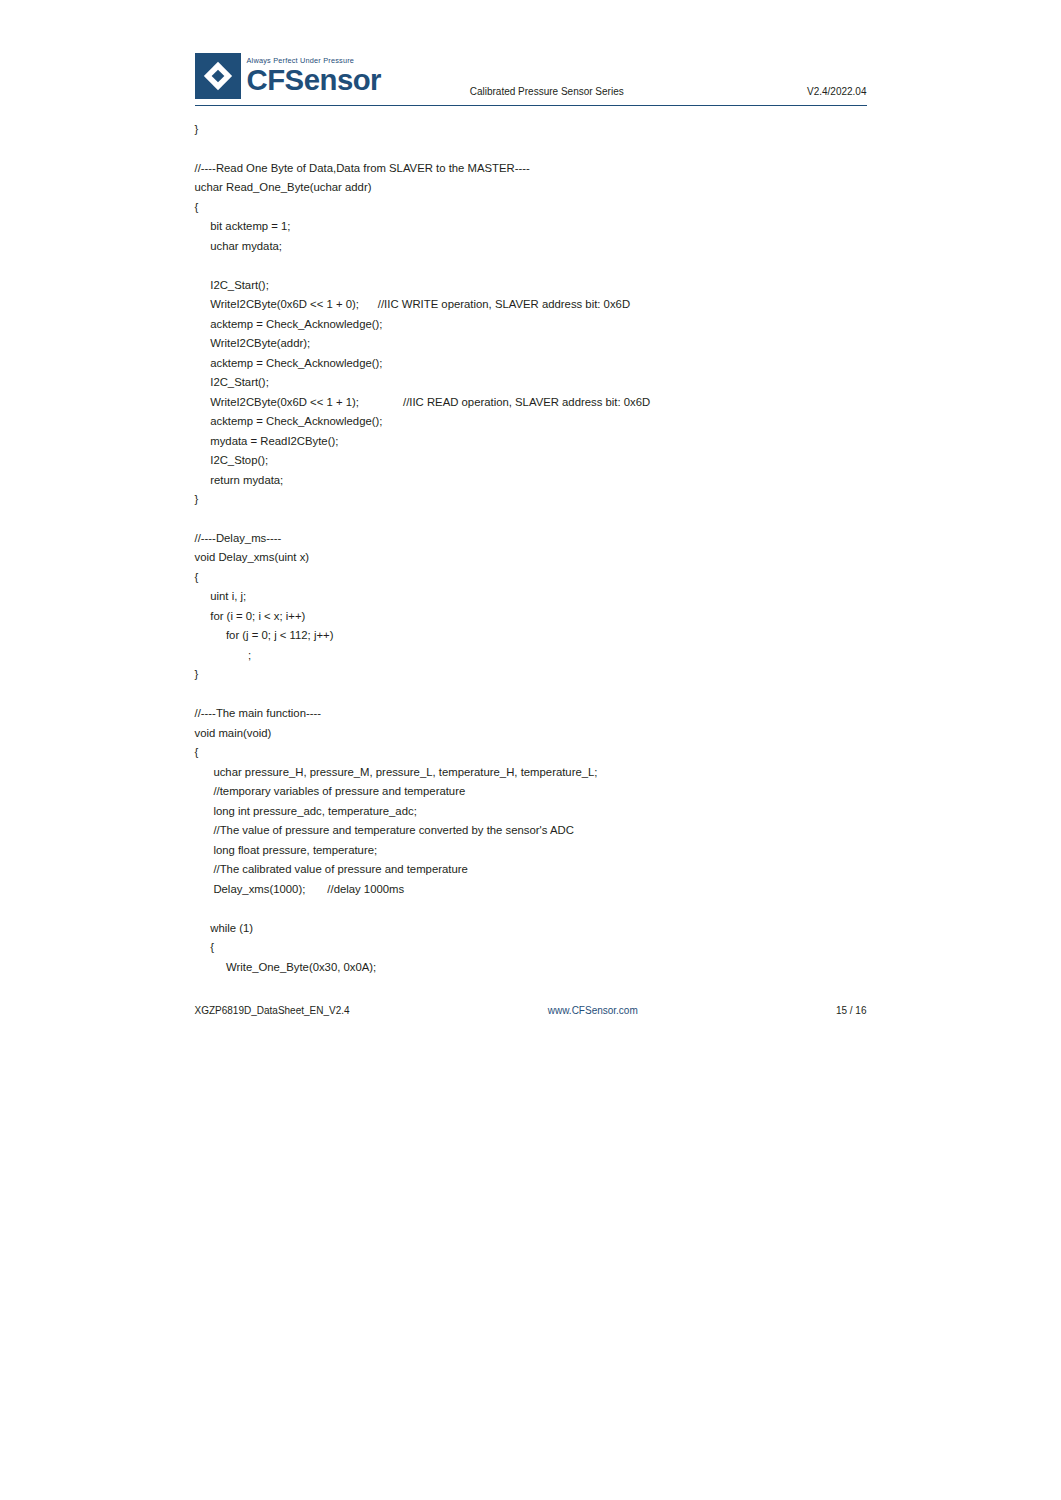Always Perfect Under Pressure
CFSensor
Calibrated Pressure Sensor Series V2.4/2022.04
}

//----Read One Byte of Data,Data from SLAVER to the MASTER----
uchar Read_One_Byte(uchar addr)
{
     bit acktemp = 1;
     uchar mydata;

     I2C_Start();
     WriteI2CByte(0x6D << 1 + 0);      //IIC WRITE operation, SLAVER address bit: 0x6D
     acktemp = Check_Acknowledge();
     WriteI2CByte(addr);
     acktemp = Check_Acknowledge();
     I2C_Start();
     WriteI2CByte(0x6D << 1 + 1);              //IIC READ operation, SLAVER address bit: 0x6D
     acktemp = Check_Acknowledge();
     mydata = ReadI2CByte();
     I2C_Stop();
     return mydata;
}

//----Delay_ms----
void Delay_xms(uint x)
{
     uint i, j;
     for (i = 0; i < x; i++)
          for (j = 0; j < 112; j++)
                 ;
}

//----The main function----
void main(void)
{
      uchar pressure_H, pressure_M, pressure_L, temperature_H, temperature_L;
      //temporary variables of pressure and temperature
      long int pressure_adc, temperature_adc;
      //The value of pressure and temperature converted by the sensor's ADC
      long float pressure, temperature;
      //The calibrated value of pressure and temperature
      Delay_xms(1000);       //delay 1000ms

     while (1)
     {
          Write_One_Byte(0x30, 0x0A);
XGZP6819D_DataSheet_EN_V2.4 www.CFSensor.com 15 / 16